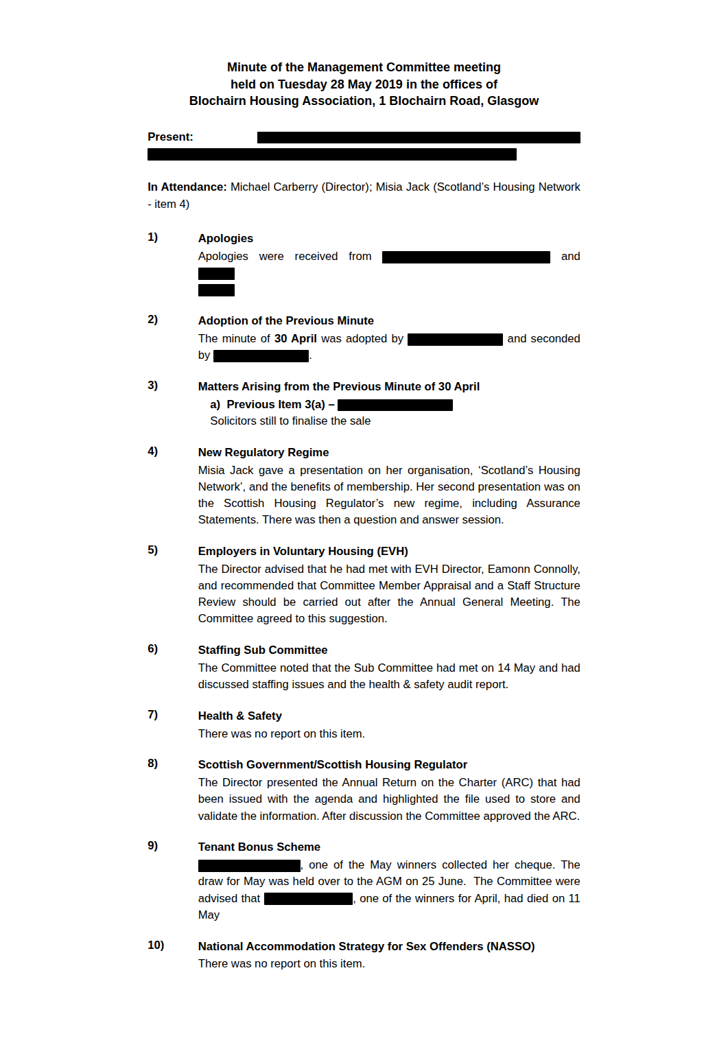Minute of the Management Committee meeting
held on Tuesday 28 May 2019 in the offices of
Blochairn Housing Association, 1 Blochairn Road, Glasgow
Present:
In Attendance: Michael Carberry (Director); Misia Jack (Scotland’s Housing Network - item 4)
Apologies
Apologies were received from and
Adoption of the Previous Minute
The minute of 30 April was adopted by and seconded by .
Matters Arising from the Previous Minute of 30 April
a) Previous Item 3(a) –
Solicitors still to finalise the sale
New Regulatory Regime
Misia Jack gave a presentation on her organisation, ‘Scotland’s Housing Network’, and the benefits of membership. Her second presentation was on the Scottish Housing Regulator’s new regime, including Assurance Statements. There was then a question and answer session.
Employers in Voluntary Housing (EVH)
The Director advised that he had met with EVH Director, Eamonn Connolly, and recommended that Committee Member Appraisal and a Staff Structure Review should be carried out after the Annual General Meeting. The Committee agreed to this suggestion.
Staffing Sub Committee
The Committee noted that the Sub Committee had met on 14 May and had discussed staffing issues and the health & safety audit report.
Health & Safety
There was no report on this item.
Scottish Government/Scottish Housing Regulator
The Director presented the Annual Return on the Charter (ARC) that had been issued with the agenda and highlighted the file used to store and validate the information. After discussion the Committee approved the ARC.
Tenant Bonus Scheme
, one of the May winners collected her cheque. The draw for May was held over to the AGM on 25 June. The Committee were advised that , one of the winners for April, had died on 11 May
National Accommodation Strategy for Sex Offenders (NASSO)
There was no report on this item.